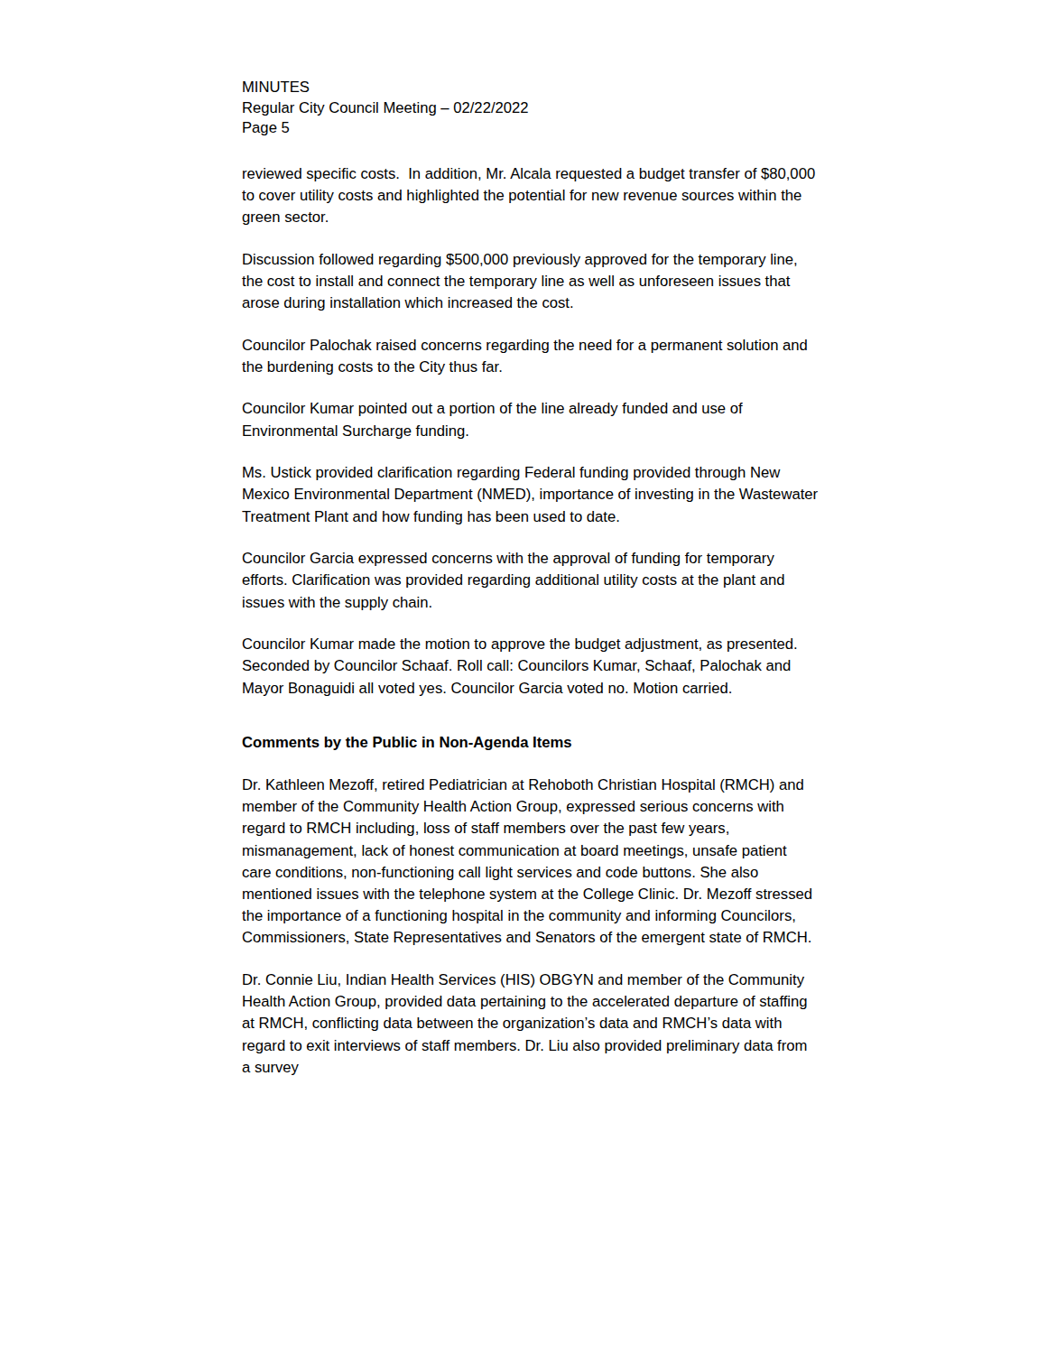MINUTES
Regular City Council Meeting – 02/22/2022
Page 5
reviewed specific costs. In addition, Mr. Alcala requested a budget transfer of $80,000 to cover utility costs and highlighted the potential for new revenue sources within the green sector.
Discussion followed regarding $500,000 previously approved for the temporary line, the cost to install and connect the temporary line as well as unforeseen issues that arose during installation which increased the cost.
Councilor Palochak raised concerns regarding the need for a permanent solution and the burdening costs to the City thus far.
Councilor Kumar pointed out a portion of the line already funded and use of Environmental Surcharge funding.
Ms. Ustick provided clarification regarding Federal funding provided through New Mexico Environmental Department (NMED), importance of investing in the Wastewater Treatment Plant and how funding has been used to date.
Councilor Garcia expressed concerns with the approval of funding for temporary efforts. Clarification was provided regarding additional utility costs at the plant and issues with the supply chain.
Councilor Kumar made the motion to approve the budget adjustment, as presented. Seconded by Councilor Schaaf. Roll call: Councilors Kumar, Schaaf, Palochak and Mayor Bonaguidi all voted yes. Councilor Garcia voted no. Motion carried.
Comments by the Public in Non-Agenda Items
Dr. Kathleen Mezoff, retired Pediatrician at Rehoboth Christian Hospital (RMCH) and member of the Community Health Action Group, expressed serious concerns with regard to RMCH including, loss of staff members over the past few years, mismanagement, lack of honest communication at board meetings, unsafe patient care conditions, non-functioning call light services and code buttons. She also mentioned issues with the telephone system at the College Clinic. Dr. Mezoff stressed the importance of a functioning hospital in the community and informing Councilors, Commissioners, State Representatives and Senators of the emergent state of RMCH.
Dr. Connie Liu, Indian Health Services (HIS) OBGYN and member of the Community Health Action Group, provided data pertaining to the accelerated departure of staffing at RMCH, conflicting data between the organization’s data and RMCH’s data with regard to exit interviews of staff members. Dr. Liu also provided preliminary data from a survey